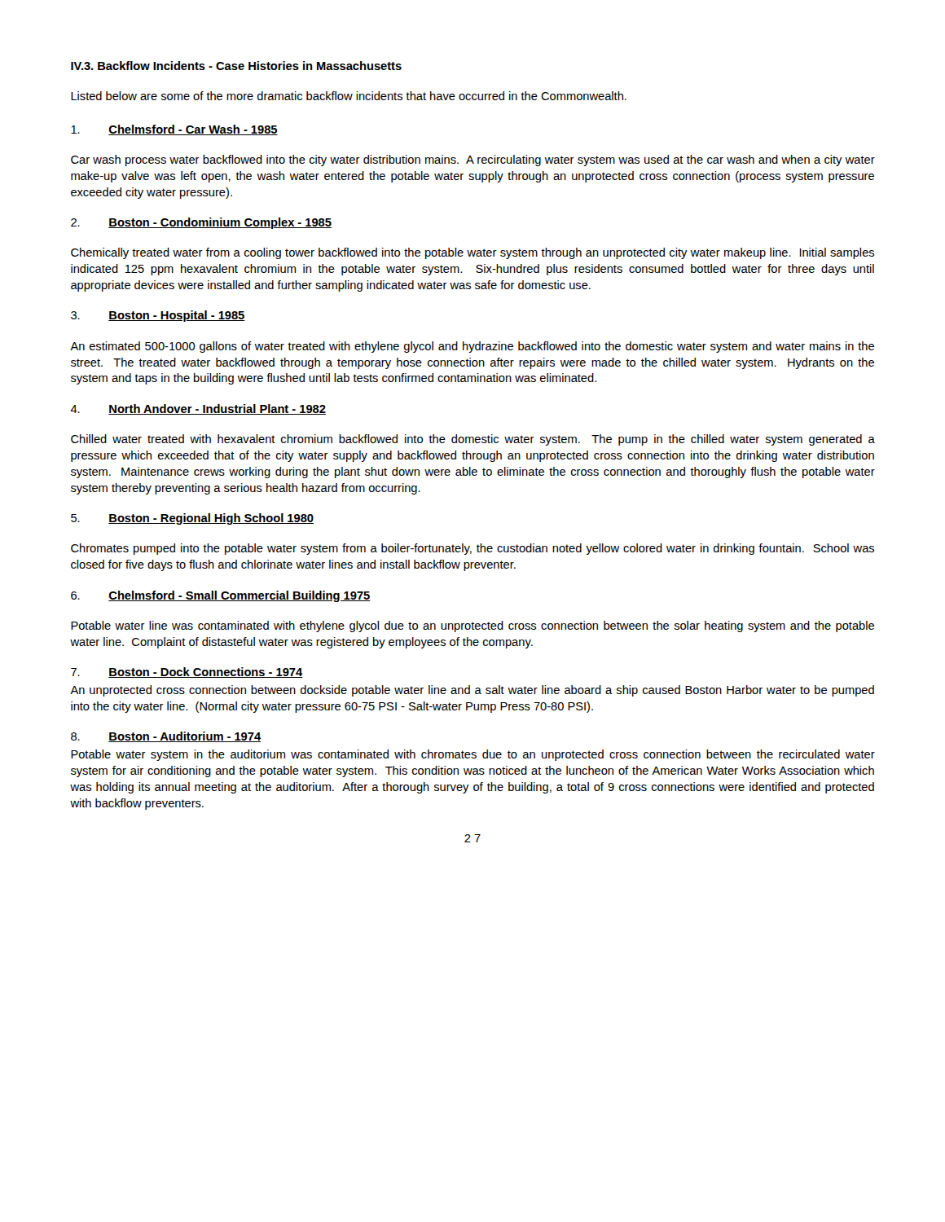IV.3. Backflow Incidents - Case Histories in Massachusetts
Listed below are some of the more dramatic backflow incidents that have occurred in the Commonwealth.
1. Chelmsford - Car Wash - 1985
Car wash process water backflowed into the city water distribution mains. A recirculating water system was used at the car wash and when a city water make-up valve was left open, the wash water entered the potable water supply through an unprotected cross connection (process system pressure exceeded city water pressure).
2. Boston - Condominium Complex - 1985
Chemically treated water from a cooling tower backflowed into the potable water system through an unprotected city water makeup line. Initial samples indicated 125 ppm hexavalent chromium in the potable water system. Six-hundred plus residents consumed bottled water for three days until appropriate devices were installed and further sampling indicated water was safe for domestic use.
3. Boston - Hospital - 1985
An estimated 500-1000 gallons of water treated with ethylene glycol and hydrazine backflowed into the domestic water system and water mains in the street. The treated water backflowed through a temporary hose connection after repairs were made to the chilled water system. Hydrants on the system and taps in the building were flushed until lab tests confirmed contamination was eliminated.
4. North Andover - Industrial Plant - 1982
Chilled water treated with hexavalent chromium backflowed into the domestic water system. The pump in the chilled water system generated a pressure which exceeded that of the city water supply and backflowed through an unprotected cross connection into the drinking water distribution system. Maintenance crews working during the plant shut down were able to eliminate the cross connection and thoroughly flush the potable water system thereby preventing a serious health hazard from occurring.
5. Boston - Regional High School 1980
Chromates pumped into the potable water system from a boiler-fortunately, the custodian noted yellow colored water in drinking fountain. School was closed for five days to flush and chlorinate water lines and install backflow preventer.
6. Chelmsford - Small Commercial Building 1975
Potable water line was contaminated with ethylene glycol due to an unprotected cross connection between the solar heating system and the potable water line. Complaint of distasteful water was registered by employees of the company.
7. Boston - Dock Connections - 1974
An unprotected cross connection between dockside potable water line and a salt water line aboard a ship caused Boston Harbor water to be pumped into the city water line. (Normal city water pressure 60-75 PSI - Salt-water Pump Press 70-80 PSI).
8. Boston - Auditorium - 1974
Potable water system in the auditorium was contaminated with chromates due to an unprotected cross connection between the recirculated water system for air conditioning and the potable water system. This condition was noticed at the luncheon of the American Water Works Association which was holding its annual meeting at the auditorium. After a thorough survey of the building, a total of 9 cross connections were identified and protected with backflow preventers.
2 7